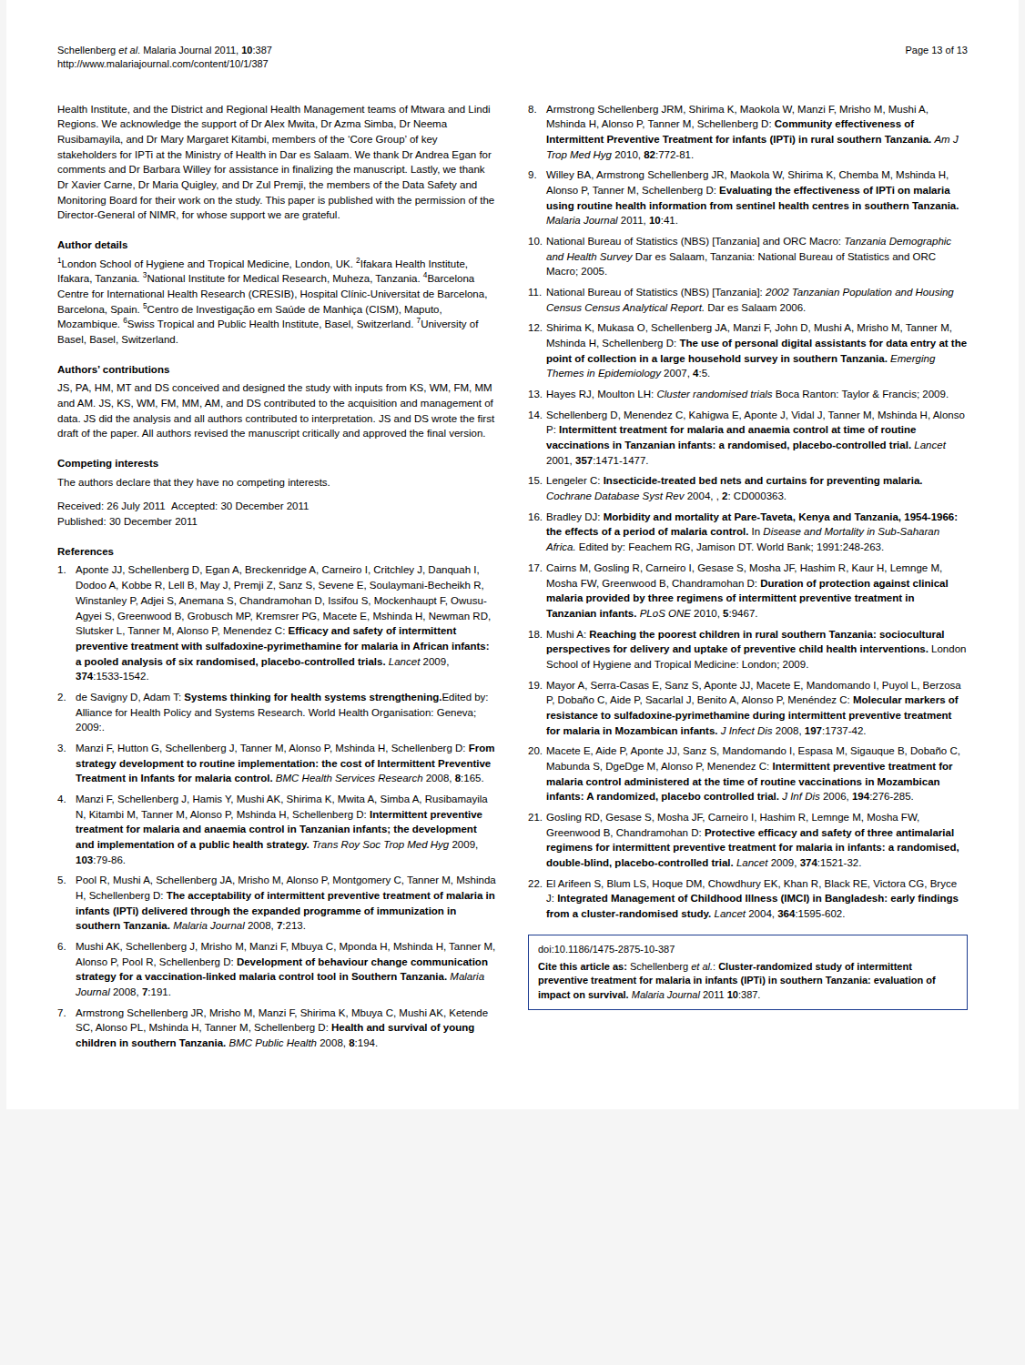Schellenberg et al. Malaria Journal 2011, 10:387
http://www.malariajournal.com/content/10/1/387
Page 13 of 13
Health Institute, and the District and Regional Health Management teams of Mtwara and Lindi Regions. We acknowledge the support of Dr Alex Mwita, Dr Azma Simba, Dr Neema Rusibamayila, and Dr Mary Margaret Kitambi, members of the ‘Core Group’ of key stakeholders for IPTi at the Ministry of Health in Dar es Salaam. We thank Dr Andrea Egan for comments and Dr Barbara Willey for assistance in finalizing the manuscript. Lastly, we thank Dr Xavier Carne, Dr Maria Quigley, and Dr Zul Premji, the members of the Data Safety and Monitoring Board for their work on the study. This paper is published with the permission of the Director-General of NIMR, for whose support we are grateful.
Author details
1London School of Hygiene and Tropical Medicine, London, UK. 2Ifakara Health Institute, Ifakara, Tanzania. 3National Institute for Medical Research, Muheza, Tanzania. 4Barcelona Centre for International Health Research (CRESIB), Hospital Clínic-Universitat de Barcelona, Barcelona, Spain. 5Centro de Investigação em Saúde de Manhiça (CISM), Maputo, Mozambique. 6Swiss Tropical and Public Health Institute, Basel, Switzerland. 7University of Basel, Basel, Switzerland.
Authors’ contributions
JS, PA, HM, MT and DS conceived and designed the study with inputs from KS, WM, FM, MM and AM. JS, KS, WM, FM, MM, AM, and DS contributed to the acquisition and management of data. JS did the analysis and all authors contributed to interpretation. JS and DS wrote the first draft of the paper. All authors revised the manuscript critically and approved the final version.
Competing interests
The authors declare that they have no competing interests.
Received: 26 July 2011 Accepted: 30 December 2011
Published: 30 December 2011
References
Aponte JJ, Schellenberg D, Egan A, Breckenridge A, Carneiro I, Critchley J, Danquah I, Dodoo A, Kobbe R, Lell B, May J, Premji Z, Sanz S, Sevene E, Soulaymani-Becheikh R, Winstanley P, Adjei S, Anemana S, Chandramohan D, Issifou S, Mockenhaupt F, Owusu-Agyei S, Greenwood B, Grobusch MP, Kremsrer PG, Macete E, Mshinda H, Newman RD, Slutsker L, Tanner M, Alonso P, Menendez C: Efficacy and safety of intermittent preventive treatment with sulfadoxine-pyrimethamine for malaria in African infants: a pooled analysis of six randomised, placebo-controlled trials. Lancet 2009, 374:1533-1542.
de Savigny D, Adam T: Systems thinking for health systems strengthening. Edited by: Alliance for Health Policy and Systems Research. World Health Organisation: Geneva; 2009:.
Manzi F, Hutton G, Schellenberg J, Tanner M, Alonso P, Mshinda H, Schellenberg D: From strategy development to routine implementation: the cost of Intermittent Preventive Treatment in Infants for malaria control. BMC Health Services Research 2008, 8:165.
Manzi F, Schellenberg J, Hamis Y, Mushi AK, Shirima K, Mwita A, Simba A, Rusibamayila N, Kitambi M, Tanner M, Alonso P, Mshinda H, Schellenberg D: Intermittent preventive treatment for malaria and anaemia control in Tanzanian infants; the development and implementation of a public health strategy. Trans Roy Soc Trop Med Hyg 2009, 103:79-86.
Pool R, Mushi A, Schellenberg JA, Mrisho M, Alonso P, Montgomery C, Tanner M, Mshinda H, Schellenberg D: The acceptability of intermittent preventive treatment of malaria in infants (IPTi) delivered through the expanded programme of immunization in southern Tanzania. Malaria Journal 2008, 7:213.
Mushi AK, Schellenberg J, Mrisho M, Manzi F, Mbuya C, Mponda H, Mshinda H, Tanner M, Alonso P, Pool R, Schellenberg D: Development of behaviour change communication strategy for a vaccination-linked malaria control tool in Southern Tanzania. Malaria Journal 2008, 7:191.
Armstrong Schellenberg JR, Mrisho M, Manzi F, Shirima K, Mbuya C, Mushi AK, Ketende SC, Alonso PL, Mshinda H, Tanner M, Schellenberg D: Health and survival of young children in southern Tanzania. BMC Public Health 2008, 8:194.
Armstrong Schellenberg JRM, Shirima K, Maokola W, Manzi F, Mrisho M, Mushi A, Mshinda H, Alonso P, Tanner M, Schellenberg D: Community effectiveness of Intermittent Preventive Treatment for infants (IPTi) in rural southern Tanzania. Am J Trop Med Hyg 2010, 82:772-81.
Willey BA, Armstrong Schellenberg JR, Maokola W, Shirima K, Chemba M, Mshinda H, Alonso P, Tanner M, Schellenberg D: Evaluating the effectiveness of IPTi on malaria using routine health information from sentinel health centres in southern Tanzania. Malaria Journal 2011, 10:41.
National Bureau of Statistics (NBS) [Tanzania] and ORC Macro: Tanzania Demographic and Health Survey Dar es Salaam, Tanzania: National Bureau of Statistics and ORC Macro; 2005.
National Bureau of Statistics (NBS) [Tanzania]: 2002 Tanzanian Population and Housing Census Census Analytical Report. Dar es Salaam 2006.
Shirima K, Mukasa O, Schellenberg JA, Manzi F, John D, Mushi A, Mrisho M, Tanner M, Mshinda H, Schellenberg D: The use of personal digital assistants for data entry at the point of collection in a large household survey in southern Tanzania. Emerging Themes in Epidemiology 2007, 4:5.
Hayes RJ, Moulton LH: Cluster randomised trials Boca Ranton: Taylor & Francis; 2009.
Schellenberg D, Menendez C, Kahigwa E, Aponte J, Vidal J, Tanner M, Mshinda H, Alonso P: Intermittent treatment for malaria and anaemia control at time of routine vaccinations in Tanzanian infants: a randomised, placebo-controlled trial. Lancet 2001, 357:1471-1477.
Lengeler C: Insecticide-treated bed nets and curtains for preventing malaria. Cochrane Database Syst Rev 2004, , 2: CD000363.
Bradley DJ: Morbidity and mortality at Pare-Taveta, Kenya and Tanzania, 1954-1966: the effects of a period of malaria control. In Disease and Mortality in Sub-Saharan Africa. Edited by: Feachem RG, Jamison DT. World Bank; 1991:248-263.
Cairns M, Gosling R, Carneiro I, Gesase S, Mosha JF, Hashim R, Kaur H, Lemnge M, Mosha FW, Greenwood B, Chandramohan D: Duration of protection against clinical malaria provided by three regimens of intermittent preventive treatment in Tanzanian infants. PLoS ONE 2010, 5:9467.
Mushi A: Reaching the poorest children in rural southern Tanzania: sociocultural perspectives for delivery and uptake of preventive child health interventions. London School of Hygiene and Tropical Medicine: London; 2009.
Mayor A, Serra-Casas E, Sanz S, Aponte JJ, Macete E, Mandomando I, Puyol L, Berzosa P, Dobaño C, Aide P, Sacarlal J, Benito A, Alonso P, Menéndez C: Molecular markers of resistance to sulfadoxine-pyrimethamine during intermittent preventive treatment for malaria in Mozambican infants. J Infect Dis 2008, 197:1737-42.
Macete E, Aide P, Aponte JJ, Sanz S, Mandomando I, Espasa M, Sigauque B, Dobaño C, Mabunda S, DgeDge M, Alonso P, Menendez C: Intermittent preventive treatment for malaria control administered at the time of routine vaccinations in Mozambican infants: A randomized, placebo controlled trial. J Inf Dis 2006, 194:276-285.
Gosling RD, Gesase S, Mosha JF, Carneiro I, Hashim R, Lemnge M, Mosha FW, Greenwood B, Chandramohan D: Protective efficacy and safety of three antimalarial regimens for intermittent preventive treatment for malaria in infants: a randomised, double-blind, placebo-controlled trial. Lancet 2009, 374:1521-32.
El Arifeen S, Blum LS, Hoque DM, Chowdhury EK, Khan R, Black RE, Victora CG, Bryce J: Integrated Management of Childhood Illness (IMCI) in Bangladesh: early findings from a cluster-randomised study. Lancet 2004, 364:1595-602.
doi:10.1186/1475-2875-10-387
Cite this article as: Schellenberg et al.: Cluster-randomized study of intermittent preventive treatment for malaria in infants (IPTi) in southern Tanzania: evaluation of impact on survival. Malaria Journal 2011 10:387.